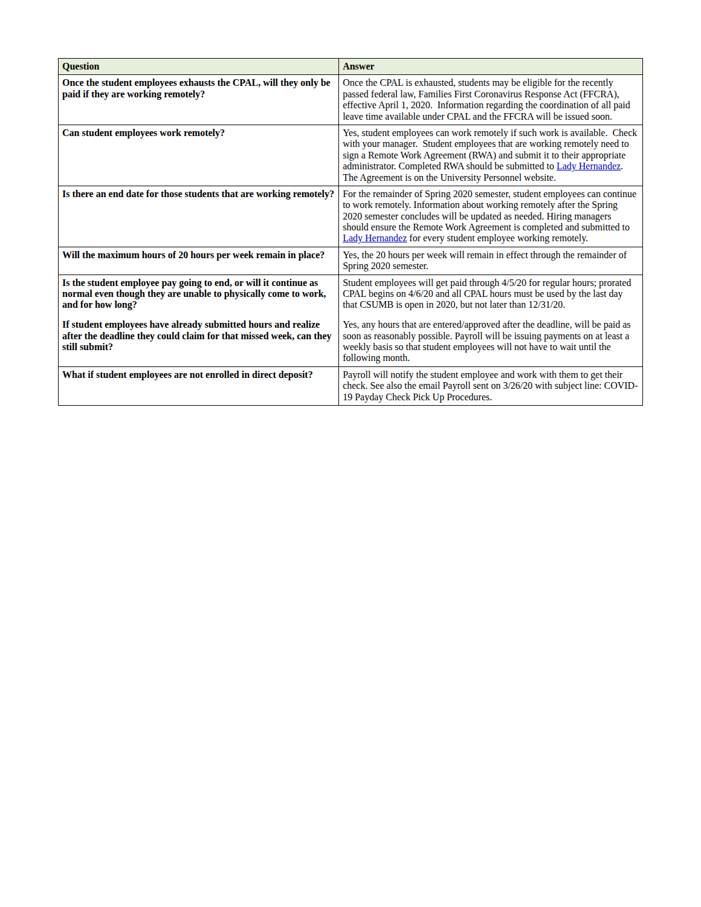| Question | Answer |
| --- | --- |
| Once the student employees exhausts the CPAL, will they only be paid if they are working remotely? | Once the CPAL is exhausted, students may be eligible for the recently passed federal law, Families First Coronavirus Response Act (FFCRA), effective April 1, 2020. Information regarding the coordination of all paid leave time available under CPAL and the FFCRA will be issued soon. |
| Can student employees work remotely? | Yes, student employees can work remotely if such work is available. Check with your manager. Student employees that are working remotely need to sign a Remote Work Agreement (RWA) and submit it to their appropriate administrator. Completed RWA should be submitted to Lady Hernandez . The Agreement is on the University Personnel website. |
| Is there an end date for those students that are working remotely? | For the remainder of Spring 2020 semester, student employees can continue to work remotely. Information about working remotely after the Spring 2020 semester concludes will be updated as needed. Hiring managers should ensure the Remote Work Agreement is completed and submitted to Lady Hernandez for every student employee working remotely. |
| Will the maximum hours of 20 hours per week remain in place? | Yes, the 20 hours per week will remain in effect through the remainder of Spring 2020 semester. |
| Is the student employee pay going to end, or will it continue as normal even though they are unable to physically come to work, and for how long? If student employees have already submitted hours and realize after the deadline they could claim for that missed week, can they still submit? | Student employees will get paid through 4/5/20 for regular hours; prorated CPAL begins on 4/6/20 and all CPAL hours must be used by the last day that CSUMB is open in 2020, but not later than 12/31/20. Yes, any hours that are entered/approved after the deadline, will be paid as soon as reasonably possible. Payroll will be issuing payments on at least a weekly basis so that student employees will not have to wait until the following month. |
| What if student employees are not enrolled in direct deposit? | Payroll will notify the student employee and work with them to get their check. See also the email Payroll sent on 3/26/20 with subject line: COVID-19 Payday Check Pick Up Procedures. |